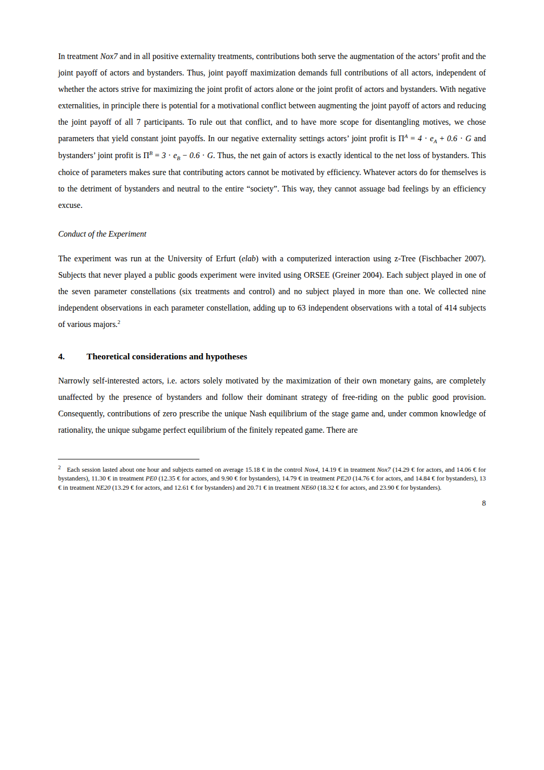In treatment Nox7 and in all positive externality treatments, contributions both serve the augmentation of the actors’ profit and the joint payoff of actors and bystanders. Thus, joint payoff maximization demands full contributions of all actors, independent of whether the actors strive for maximizing the joint profit of actors alone or the joint profit of actors and bystanders. With negative externalities, in principle there is potential for a motivational conflict between augmenting the joint payoff of actors and reducing the joint payoff of all 7 participants. To rule out that conflict, and to have more scope for disentangling motives, we chose parameters that yield constant joint payoffs. In our negative externality settings actors’ joint profit is ΠA = 4 · eA + 0.6 · G and bystanders’ joint profit is ΠB = 3 · eB − 0.6 · G. Thus, the net gain of actors is exactly identical to the net loss of bystanders. This choice of parameters makes sure that contributing actors cannot be motivated by efficiency. Whatever actors do for themselves is to the detriment of bystanders and neutral to the entire “society”. This way, they cannot assuage bad feelings by an efficiency excuse.
Conduct of the Experiment
The experiment was run at the University of Erfurt (elab) with a computerized interaction using z-Tree (Fischbacher 2007). Subjects that never played a public goods experiment were invited using ORSEE (Greiner 2004). Each subject played in one of the seven parameter constellations (six treatments and control) and no subject played in more than one. We collected nine independent observations in each parameter constellation, adding up to 63 independent observations with a total of 414 subjects of various majors.2
4. Theoretical considerations and hypotheses
Narrowly self-interested actors, i.e. actors solely motivated by the maximization of their own monetary gains, are completely unaffected by the presence of bystanders and follow their dominant strategy of free-riding on the public good provision. Consequently, contributions of zero prescribe the unique Nash equilibrium of the stage game and, under common knowledge of rationality, the unique subgame perfect equilibrium of the finitely repeated game. There are
2 Each session lasted about one hour and subjects earned on average 15.18 € in the control Nox4, 14.19 € in treatment Nox7 (14.29 € for actors, and 14.06 € for bystanders), 11.30 € in treatment PE0 (12.35 € for actors, and 9.90 € for bystanders), 14.79 € in treatment PE20 (14.76 € for actors, and 14.84 € for bystanders), 13 € in treatment NE20 (13.29 € for actors, and 12.61 € for bystanders) and 20.71 € in treatment NE60 (18.32 € for actors, and 23.90 € for bystanders).
8